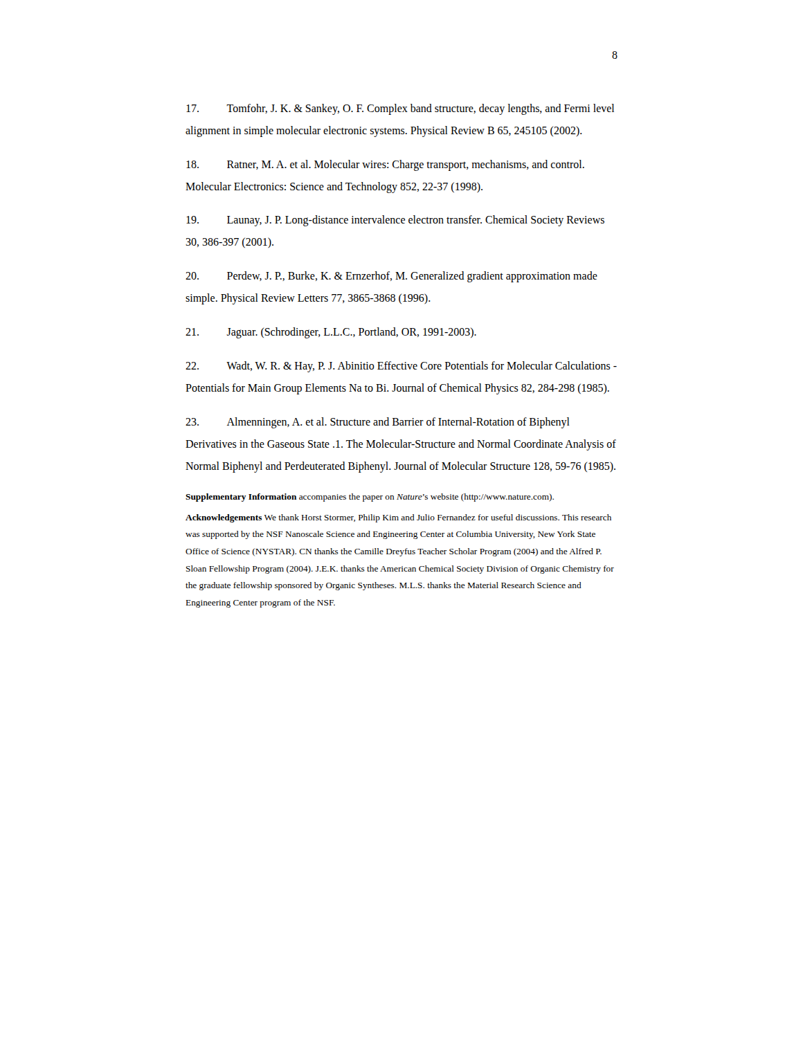8
17. Tomfohr, J. K. & Sankey, O. F. Complex band structure, decay lengths, and Fermi level alignment in simple molecular electronic systems. Physical Review B 65, 245105 (2002).
18. Ratner, M. A. et al. Molecular wires: Charge transport, mechanisms, and control. Molecular Electronics: Science and Technology 852, 22-37 (1998).
19. Launay, J. P. Long-distance intervalence electron transfer. Chemical Society Reviews 30, 386-397 (2001).
20. Perdew, J. P., Burke, K. & Ernzerhof, M. Generalized gradient approximation made simple. Physical Review Letters 77, 3865-3868 (1996).
21. Jaguar. (Schrodinger, L.L.C., Portland, OR, 1991-2003).
22. Wadt, W. R. & Hay, P. J. Abinitio Effective Core Potentials for Molecular Calculations - Potentials for Main Group Elements Na to Bi. Journal of Chemical Physics 82, 284-298 (1985).
23. Almenningen, A. et al. Structure and Barrier of Internal-Rotation of Biphenyl Derivatives in the Gaseous State .1. The Molecular-Structure and Normal Coordinate Analysis of Normal Biphenyl and Perdeuterated Biphenyl. Journal of Molecular Structure 128, 59-76 (1985).
Supplementary Information accompanies the paper on Nature’s website (http://www.nature.com).
Acknowledgements We thank Horst Stormer, Philip Kim and Julio Fernandez for useful discussions. This research was supported by the NSF Nanoscale Science and Engineering Center at Columbia University, New York State Office of Science (NYSTAR). CN thanks the Camille Dreyfus Teacher Scholar Program (2004) and the Alfred P. Sloan Fellowship Program (2004). J.E.K. thanks the American Chemical Society Division of Organic Chemistry for the graduate fellowship sponsored by Organic Syntheses. M.L.S. thanks the Material Research Science and Engineering Center program of the NSF.